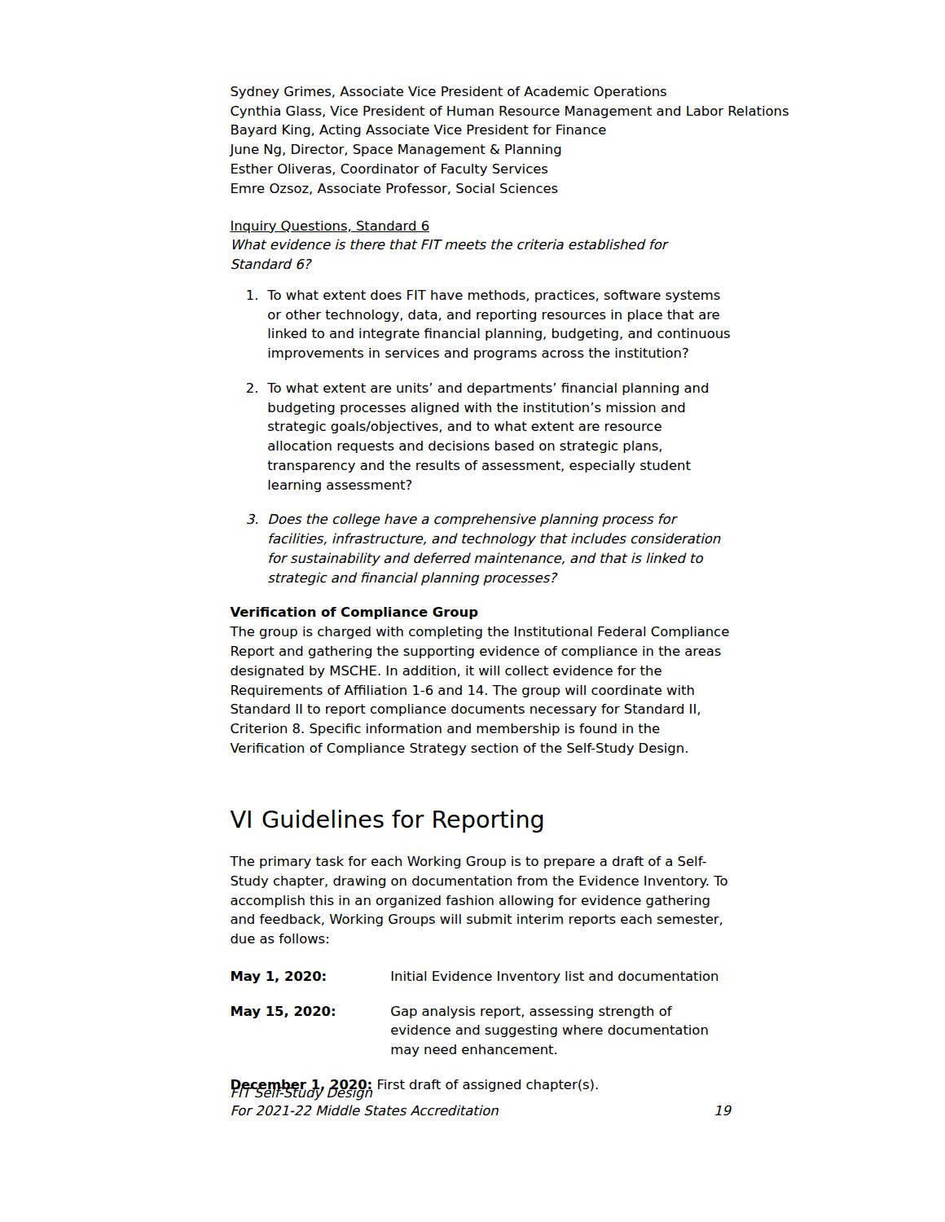Sydney Grimes, Associate Vice President of Academic Operations
Cynthia Glass, Vice President of Human Resource Management and Labor Relations
Bayard King, Acting Associate Vice President for Finance
June Ng, Director, Space Management & Planning
Esther Oliveras, Coordinator of Faculty Services
Emre Ozsoz, Associate Professor, Social Sciences
Inquiry Questions, Standard 6
What evidence is there that FIT meets the criteria established for Standard 6?
To what extent does FIT have methods, practices, software systems or other technology, data, and reporting resources in place that are linked to and integrate financial planning, budgeting, and continuous improvements in services and programs across the institution?
To what extent are units’ and departments’ financial planning and budgeting processes aligned with the institution’s mission and strategic goals/objectives, and to what extent are resource allocation requests and decisions based on strategic plans, transparency and the results of assessment, especially student learning assessment?
Does the college have a comprehensive planning process for facilities, infrastructure, and technology that includes consideration for sustainability and deferred maintenance, and that is linked to strategic and financial planning processes?
Verification of Compliance Group
The group is charged with completing the Institutional Federal Compliance Report and gathering the supporting evidence of compliance in the areas designated by MSCHE. In addition, it will collect evidence for the Requirements of Affiliation 1-6 and 14. The group will coordinate with Standard II to report compliance documents necessary for Standard II, Criterion 8. Specific information and membership is found in the Verification of Compliance Strategy section of the Self-Study Design.
VIGuidelines for Reporting
The primary task for each Working Group is to prepare a draft of a Self-Study chapter, drawing on documentation from the Evidence Inventory. To accomplish this in an organized fashion allowing for evidence gathering and feedback, Working Groups will submit interim reports each semester, due as follows:
May 1, 2020:
Initial Evidence Inventory list and documentation
May 15, 2020:
Gap analysis report, assessing strength of evidence and suggesting where documentation may need enhancement.
December 1, 2020: First draft of assigned chapter(s).
FIT Self-Study Design
For 2021-22 Middle States Accreditation 19